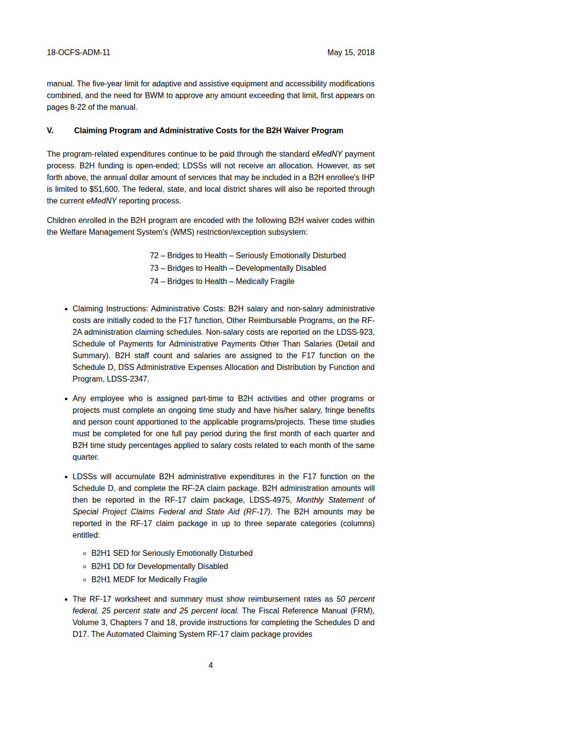18-OCFS-ADM-11 May 15, 2018
manual. The five-year limit for adaptive and assistive equipment and accessibility modifications combined, and the need for BWM to approve any amount exceeding that limit, first appears on pages 8-22 of the manual.
V. Claiming Program and Administrative Costs for the B2H Waiver Program
The program-related expenditures continue to be paid through the standard eMedNY payment process. B2H funding is open-ended; LDSSs will not receive an allocation. However, as set forth above, the annual dollar amount of services that may be included in a B2H enrollee's IHP is limited to $51,600. The federal, state, and local district shares will also be reported through the current eMedNY reporting process.
Children enrolled in the B2H program are encoded with the following B2H waiver codes within the Welfare Management System's (WMS) restriction/exception subsystem:
72 – Bridges to Health – Seriously Emotionally Disturbed
73 – Bridges to Health – Developmentally Disabled
74 – Bridges to Health – Medically Fragile
Claiming Instructions: Administrative Costs: B2H salary and non-salary administrative costs are initially coded to the F17 function, Other Reimbursable Programs, on the RF-2A administration claiming schedules. Non-salary costs are reported on the LDSS-923, Schedule of Payments for Administrative Payments Other Than Salaries (Detail and Summary). B2H staff count and salaries are assigned to the F17 function on the Schedule D, DSS Administrative Expenses Allocation and Distribution by Function and Program, LDSS-2347.
Any employee who is assigned part-time to B2H activities and other programs or projects must complete an ongoing time study and have his/her salary, fringe benefits and person count apportioned to the applicable programs/projects. These time studies must be completed for one full pay period during the first month of each quarter and B2H time study percentages applied to salary costs related to each month of the same quarter.
LDSSs will accumulate B2H administrative expenditures in the F17 function on the Schedule D, and complete the RF-2A claim package. B2H administration amounts will then be reported in the RF-17 claim package, LDSS-4975, Monthly Statement of Special Project Claims Federal and State Aid (RF-17). The B2H amounts may be reported in the RF-17 claim package in up to three separate categories (columns) entitled:
B2H1 SED for Seriously Emotionally Disturbed
B2H1 DD for Developmentally Disabled
B2H1 MEDF for Medically Fragile
The RF-17 worksheet and summary must show reimbursement rates as 50 percent federal, 25 percent state and 25 percent local. The Fiscal Reference Manual (FRM), Volume 3, Chapters 7 and 18, provide instructions for completing the Schedules D and D17. The Automated Claiming System RF-17 claim package provides
4